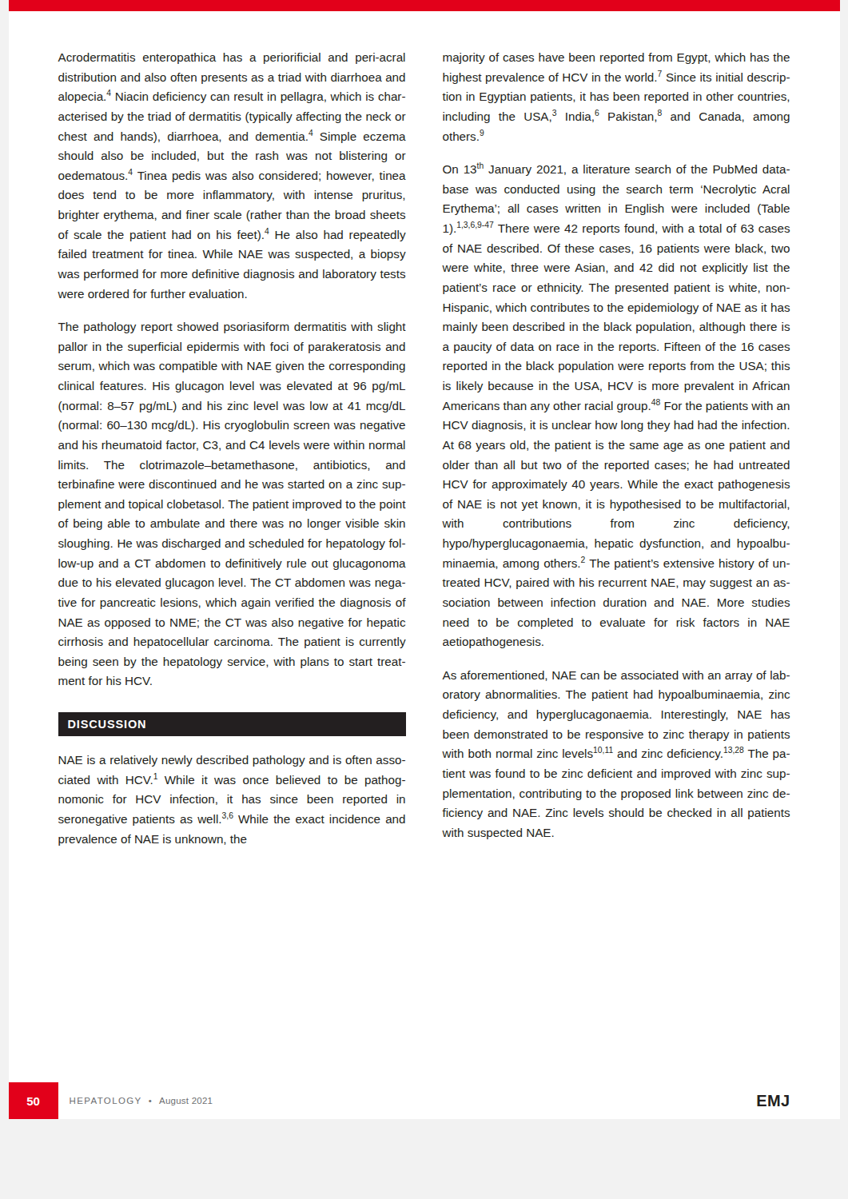Acrodermatitis enteropathica has a periorificial and peri-acral distribution and also often presents as a triad with diarrhoea and alopecia.4 Niacin deficiency can result in pellagra, which is characterised by the triad of dermatitis (typically affecting the neck or chest and hands), diarrhoea, and dementia.4 Simple eczema should also be included, but the rash was not blistering or oedematous.4 Tinea pedis was also considered; however, tinea does tend to be more inflammatory, with intense pruritus, brighter erythema, and finer scale (rather than the broad sheets of scale the patient had on his feet).4 He also had repeatedly failed treatment for tinea. While NAE was suspected, a biopsy was performed for more definitive diagnosis and laboratory tests were ordered for further evaluation.
The pathology report showed psoriasiform dermatitis with slight pallor in the superficial epidermis with foci of parakeratosis and serum, which was compatible with NAE given the corresponding clinical features. His glucagon level was elevated at 96 pg/mL (normal: 8–57 pg/mL) and his zinc level was low at 41 mcg/dL (normal: 60–130 mcg/dL). His cryoglobulin screen was negative and his rheumatoid factor, C3, and C4 levels were within normal limits. The clotrimazole–betamethasone, antibiotics, and terbinafine were discontinued and he was started on a zinc supplement and topical clobetasol. The patient improved to the point of being able to ambulate and there was no longer visible skin sloughing. He was discharged and scheduled for hepatology follow-up and a CT abdomen to definitively rule out glucagonoma due to his elevated glucagon level. The CT abdomen was negative for pancreatic lesions, which again verified the diagnosis of NAE as opposed to NME; the CT was also negative for hepatic cirrhosis and hepatocellular carcinoma. The patient is currently being seen by the hepatology service, with plans to start treatment for his HCV.
Discussion
NAE is a relatively newly described pathology and is often associated with HCV.1 While it was once believed to be pathognomonic for HCV infection, it has since been reported in seronegative patients as well.3,6 While the exact incidence and prevalence of NAE is unknown, the
majority of cases have been reported from Egypt, which has the highest prevalence of HCV in the world.7 Since its initial description in Egyptian patients, it has been reported in other countries, including the USA,3 India,6 Pakistan,8 and Canada, among others.9
On 13th January 2021, a literature search of the PubMed database was conducted using the search term ‘Necrolytic Acral Erythema’; all cases written in English were included (Table 1).1,3,6,9-47 There were 42 reports found, with a total of 63 cases of NAE described. Of these cases, 16 patients were black, two were white, three were Asian, and 42 did not explicitly list the patient’s race or ethnicity. The presented patient is white, non-Hispanic, which contributes to the epidemiology of NAE as it has mainly been described in the black population, although there is a paucity of data on race in the reports. Fifteen of the 16 cases reported in the black population were reports from the USA; this is likely because in the USA, HCV is more prevalent in African Americans than any other racial group.48 For the patients with an HCV diagnosis, it is unclear how long they had had the infection. At 68 years old, the patient is the same age as one patient and older than all but two of the reported cases; he had untreated HCV for approximately 40 years. While the exact pathogenesis of NAE is not yet known, it is hypothesised to be multifactorial, with contributions from zinc deficiency, hypo/hyperglucagonaemia, hepatic dysfunction, and hypoalbuminaemia, among others.2 The patient’s extensive history of untreated HCV, paired with his recurrent NAE, may suggest an association between infection duration and NAE. More studies need to be completed to evaluate for risk factors in NAE aetiopathogenesis.
As aforementioned, NAE can be associated with an array of laboratory abnormalities. The patient had hypoalbuminaemia, zinc deficiency, and hyperglucagonaemia. Interestingly, NAE has been demonstrated to be responsive to zinc therapy in patients with both normal zinc levels10,11 and zinc deficiency.13,28 The patient was found to be zinc deficient and improved with zinc supplementation, contributing to the proposed link between zinc deficiency and NAE. Zinc levels should be checked in all patients with suspected NAE.
50
Hepatology•August 2021
EMJ